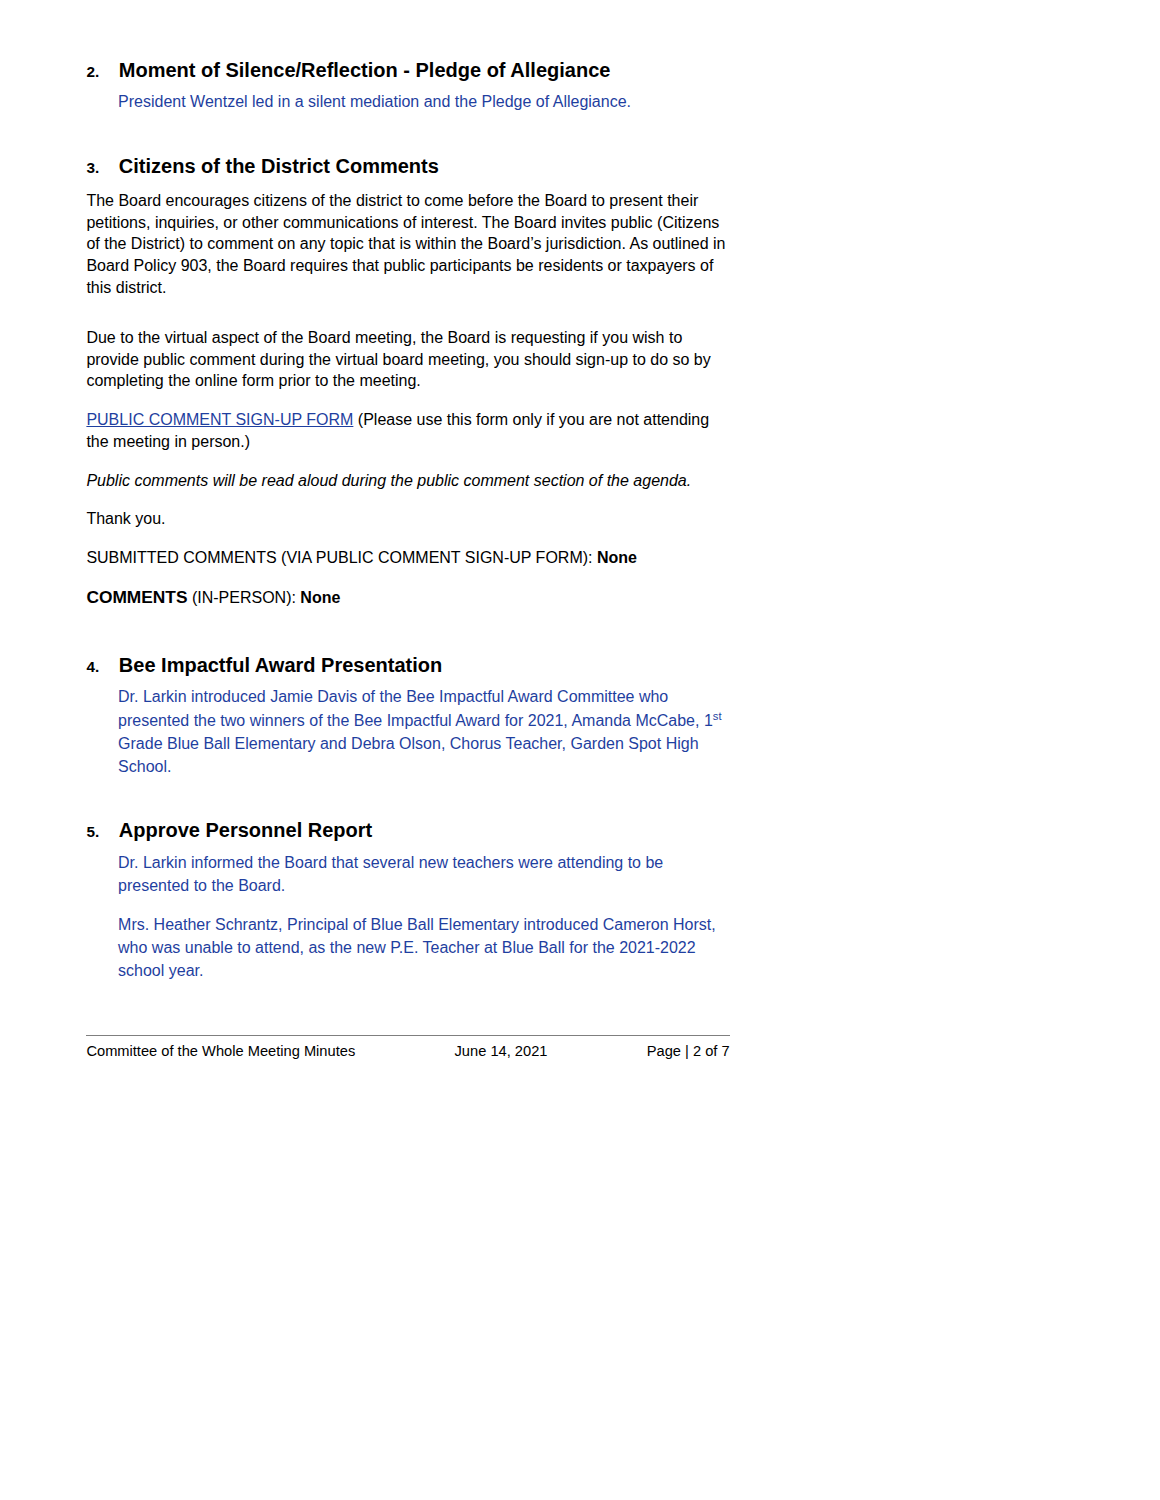2. Moment of Silence/Reflection - Pledge of Allegiance
President Wentzel led in a silent mediation and the Pledge of Allegiance.
3. Citizens of the District Comments
The Board encourages citizens of the district to come before the Board to present their petitions, inquiries, or other communications of interest. The Board invites public (Citizens of the District) to comment on any topic that is within the Board’s jurisdiction. As outlined in Board Policy 903, the Board requires that public participants be residents or taxpayers of this district.
Due to the virtual aspect of the Board meeting, the Board is requesting if you wish to provide public comment during the virtual board meeting, you should sign-up to do so by completing the online form prior to the meeting.
PUBLIC COMMENT SIGN-UP FORM (Please use this form only if you are not attending the meeting in person.)
Public comments will be read aloud during the public comment section of the agenda.
Thank you.
SUBMITTED COMMENTS (VIA PUBLIC COMMENT SIGN-UP FORM): None
COMMENTS (IN-PERSON): None
4. Bee Impactful Award Presentation
Dr. Larkin introduced Jamie Davis of the Bee Impactful Award Committee who presented the two winners of the Bee Impactful Award for 2021, Amanda McCabe, 1st Grade Blue Ball Elementary and Debra Olson, Chorus Teacher, Garden Spot High School.
5. Approve Personnel Report
Dr. Larkin informed the Board that several new teachers were attending to be presented to the Board.
Mrs. Heather Schrantz, Principal of Blue Ball Elementary introduced Cameron Horst, who was unable to attend, as the new P.E. Teacher at Blue Ball for the 2021-2022 school year.
Committee of the Whole Meeting Minutes
June 14, 2021
Page | 2 of 7